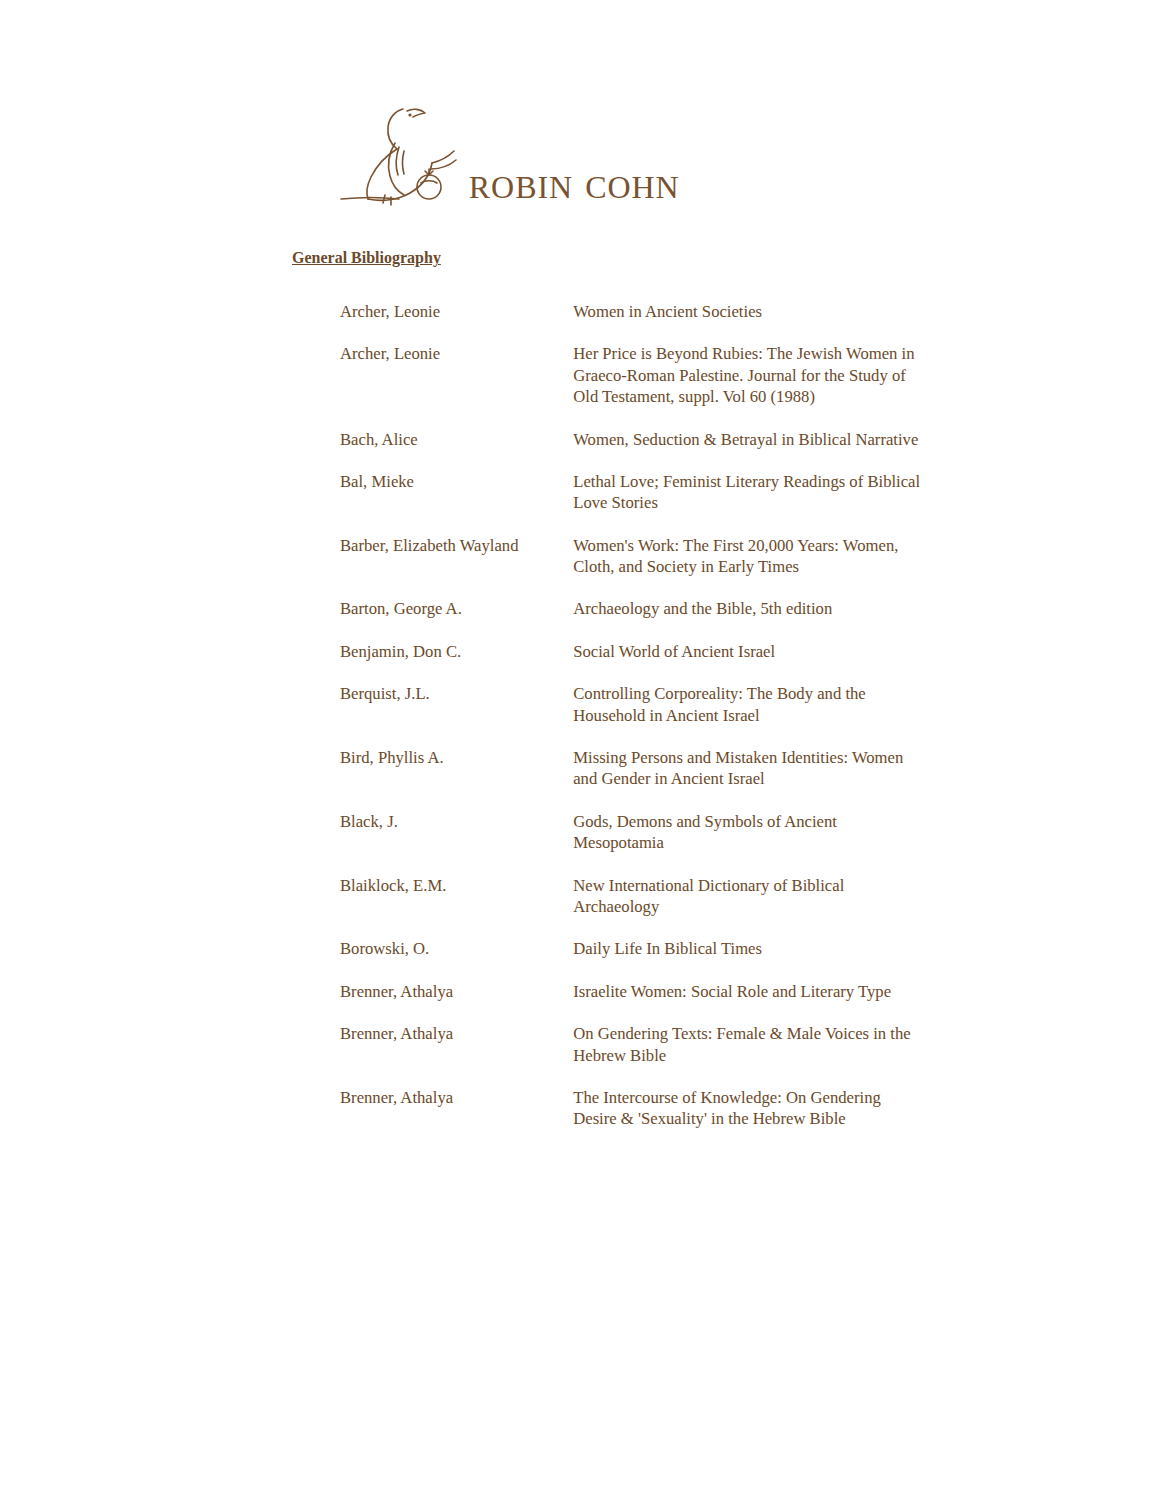Robin Cohn
General Bibliography
| Archer, Leonie | Women in Ancient Societies |
| Archer, Leonie | Her Price is Beyond Rubies: The Jewish Women in Graeco-Roman Palestine. Journal for the Study of Old Testament, suppl. Vol 60 (1988) |
| Bach, Alice | Women, Seduction & Betrayal in Biblical Narrative |
| Bal, Mieke | Lethal Love; Feminist Literary Readings of Biblical Love Stories |
| Barber, Elizabeth Wayland | Women's Work: The First 20,000 Years: Women, Cloth, and Society in Early Times |
| Barton, George A. | Archaeology and the Bible, 5th edition |
| Benjamin, Don C. | Social World of Ancient Israel |
| Berquist, J.L. | Controlling Corporeality: The Body and the Household in Ancient Israel |
| Bird, Phyllis A. | Missing Persons and Mistaken Identities: Women and Gender in Ancient Israel |
| Black, J. | Gods, Demons and Symbols of Ancient Mesopotamia |
| Blaiklock, E.M. | New International Dictionary of Biblical Archaeology |
| Borowski, O. | Daily Life In Biblical Times |
| Brenner, Athalya | Israelite Women: Social Role and Literary Type |
| Brenner, Athalya | On Gendering Texts: Female & Male Voices in the Hebrew Bible |
| Brenner, Athalya | The Intercourse of Knowledge: On Gendering Desire & 'Sexuality' in the Hebrew Bible |